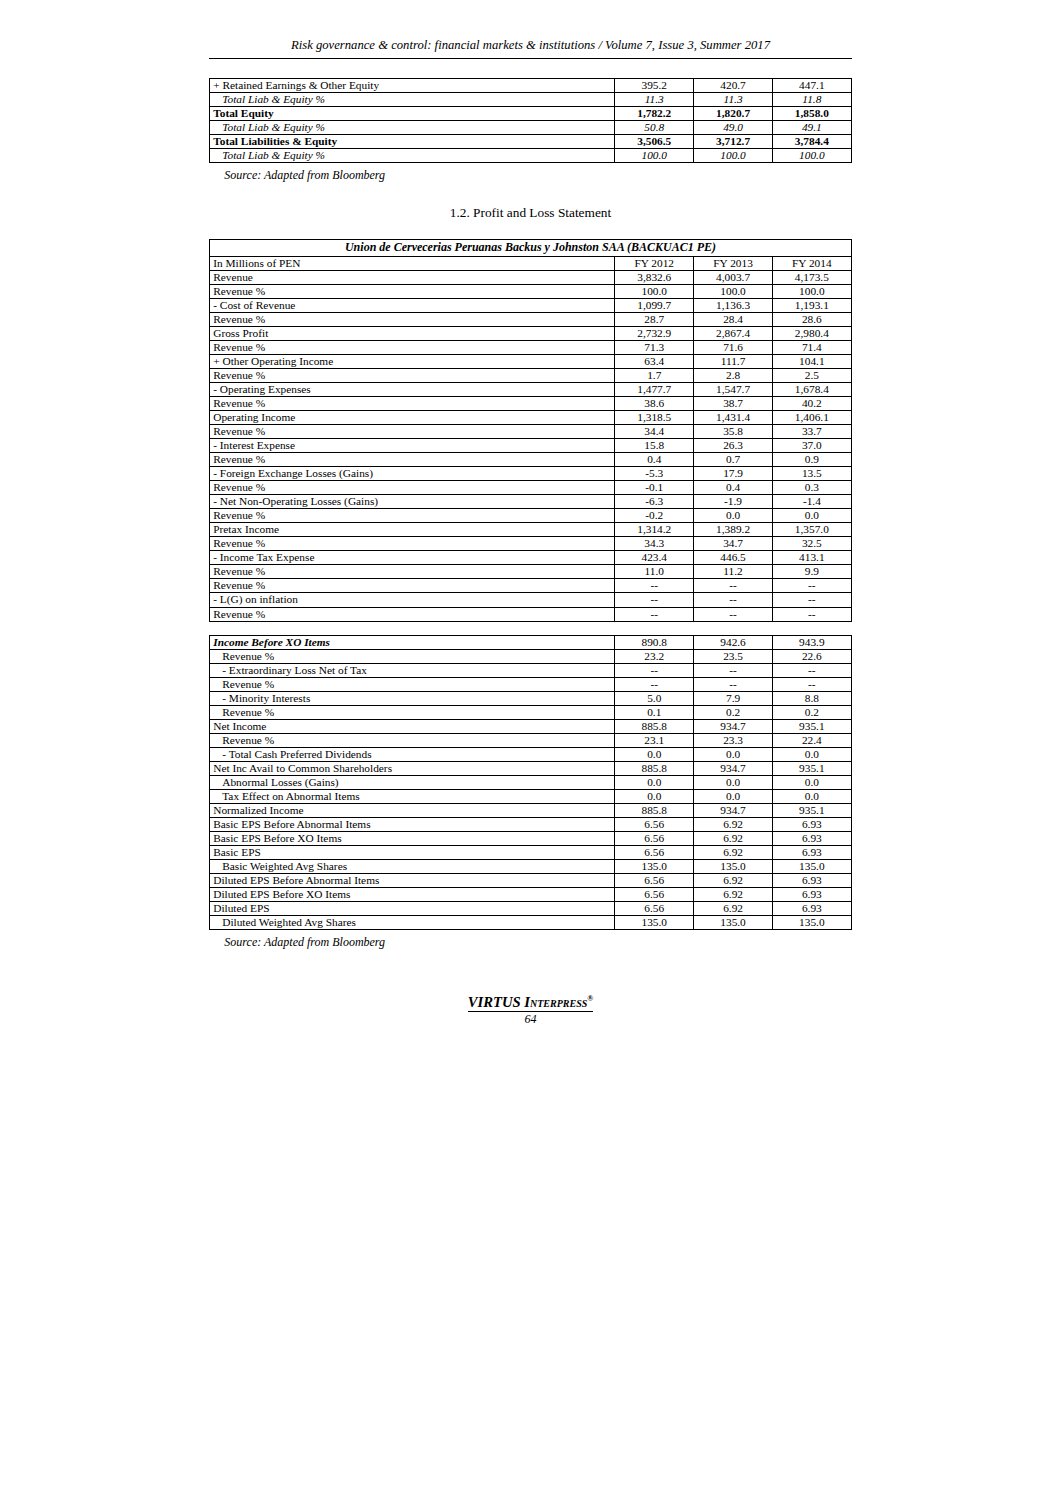Risk governance & control: financial markets & institutions / Volume 7, Issue 3, Summer 2017
| + Retained Earnings & Other Equity | 395.2 | 420.7 | 447.1 |
| Total Liab & Equity % | 11.3 | 11.3 | 11.8 |
| Total Equity | 1,782.2 | 1,820.7 | 1,858.0 |
| Total Liab & Equity % | 50.8 | 49.0 | 49.1 |
| Total Liabilities & Equity | 3,506.5 | 3,712.7 | 3,784.4 |
| Total Liab & Equity % | 100.0 | 100.0 | 100.0 |
Source: Adapted from Bloomberg
1.2. Profit and Loss Statement
Union de Cervecerias Peruanas Backus y Johnston SAA (BACKUAC1 PE)
| In Millions of PEN | FY 2012 | FY 2013 | FY 2014 |
| Revenue | 3,832.6 | 4,003.7 | 4,173.5 |
| Revenue % | 100.0 | 100.0 | 100.0 |
| - Cost of Revenue | 1,099.7 | 1,136.3 | 1,193.1 |
| Revenue % | 28.7 | 28.4 | 28.6 |
| Gross Profit | 2,732.9 | 2,867.4 | 2,980.4 |
| Revenue % | 71.3 | 71.6 | 71.4 |
| + Other Operating Income | 63.4 | 111.7 | 104.1 |
| Revenue % | 1.7 | 2.8 | 2.5 |
| - Operating Expenses | 1,477.7 | 1,547.7 | 1,678.4 |
| Revenue % | 38.6 | 38.7 | 40.2 |
| Operating Income | 1,318.5 | 1,431.4 | 1,406.1 |
| Revenue % | 34.4 | 35.8 | 33.7 |
| - Interest Expense | 15.8 | 26.3 | 37.0 |
| Revenue % | 0.4 | 0.7 | 0.9 |
| - Foreign Exchange Losses (Gains) | -5.3 | 17.9 | 13.5 |
| Revenue % | -0.1 | 0.4 | 0.3 |
| - Net Non-Operating Losses (Gains) | -6.3 | -1.9 | -1.4 |
| Revenue % | -0.2 | 0.0 | 0.0 |
| Pretax Income | 1,314.2 | 1,389.2 | 1,357.0 |
| Revenue % | 34.3 | 34.7 | 32.5 |
| - Income Tax Expense | 423.4 | 446.5 | 413.1 |
| Revenue % | 11.0 | 11.2 | 9.9 |
| Revenue % | -- | -- | -- |
| - L(G) on inflation | -- | -- | -- |
| Revenue % | -- | -- | -- |
| Income Before XO Items | 890.8 | 942.6 | 943.9 |
| Revenue % | 23.2 | 23.5 | 22.6 |
| - Extraordinary Loss Net of Tax | -- | -- | -- |
| Revenue % | -- | -- | -- |
| - Minority Interests | 5.0 | 7.9 | 8.8 |
| Revenue % | 0.1 | 0.2 | 0.2 |
| Net Income | 885.8 | 934.7 | 935.1 |
| Revenue % | 23.1 | 23.3 | 22.4 |
| - Total Cash Preferred Dividends | 0.0 | 0.0 | 0.0 |
| Net Inc Avail to Common Shareholders | 885.8 | 934.7 | 935.1 |
| Abnormal Losses (Gains) | 0.0 | 0.0 | 0.0 |
| Tax Effect on Abnormal Items | 0.0 | 0.0 | 0.0 |
| Normalized Income | 885.8 | 934.7 | 935.1 |
| Basic EPS Before Abnormal Items | 6.56 | 6.92 | 6.93 |
| Basic EPS Before XO Items | 6.56 | 6.92 | 6.93 |
| Basic EPS | 6.56 | 6.92 | 6.93 |
| Basic Weighted Avg Shares | 135.0 | 135.0 | 135.0 |
| Diluted EPS Before Abnormal Items | 6.56 | 6.92 | 6.93 |
| Diluted EPS Before XO Items | 6.56 | 6.92 | 6.93 |
| Diluted EPS | 6.56 | 6.92 | 6.93 |
| Diluted Weighted Avg Shares | 135.0 | 135.0 | 135.0 |
Source: Adapted from Bloomberg
VIRTUS Interpress®
64